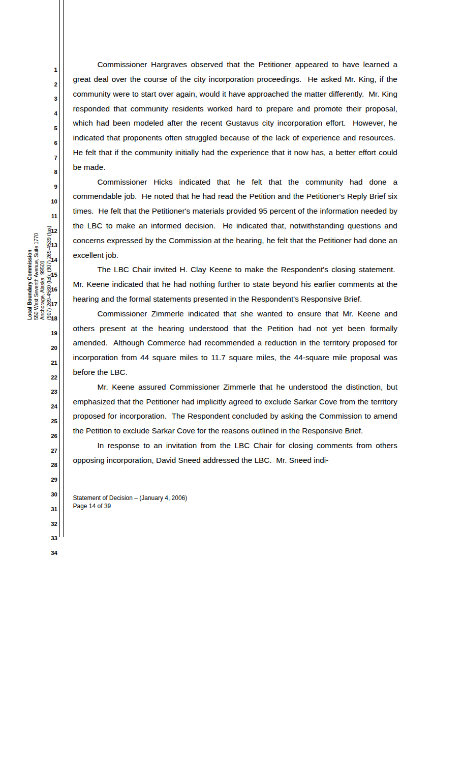Local Boundary Commission
550 West Seventh Avenue, Suite 1770
Anchorage, Alaska 99501
(907) 269-4560 (tel); (907) 269-4539 (fax)
1
2
3
4
5
6
7
8
9
10
11
12
13
14
15
16
17
18
19
20
21
22
23
24
25
26
27
28
29
30
31
32
33
34
Commissioner Hargraves observed that the Petitioner appeared to have learned a great deal over the course of the city incorporation proceedings. He asked Mr. King, if the community were to start over again, would it have approached the matter differently. Mr. King responded that community residents worked hard to prepare and promote their proposal, which had been modeled after the recent Gustavus city incorporation effort. However, he indicated that proponents often struggled because of the lack of experience and resources. He felt that if the community initially had the experience that it now has, a better effort could be made.
Commissioner Hicks indicated that he felt that the community had done a commendable job. He noted that he had read the Petition and the Petitioner's Reply Brief six times. He felt that the Petitioner's materials provided 95 percent of the information needed by the LBC to make an informed decision. He indicated that, notwithstanding questions and concerns expressed by the Commission at the hearing, he felt that the Petitioner had done an excellent job.
The LBC Chair invited H. Clay Keene to make the Respondent's closing statement. Mr. Keene indicated that he had nothing further to state beyond his earlier comments at the hearing and the formal statements presented in the Respondent's Responsive Brief.
Commissioner Zimmerle indicated that she wanted to ensure that Mr. Keene and others present at the hearing understood that the Petition had not yet been formally amended. Although Commerce had recommended a reduction in the territory proposed for incorporation from 44 square miles to 11.7 square miles, the 44-square mile proposal was before the LBC.
Mr. Keene assured Commissioner Zimmerle that he understood the distinction, but emphasized that the Petitioner had implicitly agreed to exclude Sarkar Cove from the territory proposed for incorporation. The Respondent concluded by asking the Commission to amend the Petition to exclude Sarkar Cove for the reasons outlined in the Responsive Brief.
In response to an invitation from the LBC Chair for closing comments from others opposing incorporation, David Sneed addressed the LBC. Mr. Sneed indi-
Statement of Decision – (January 4, 2006)
Page 14 of 39